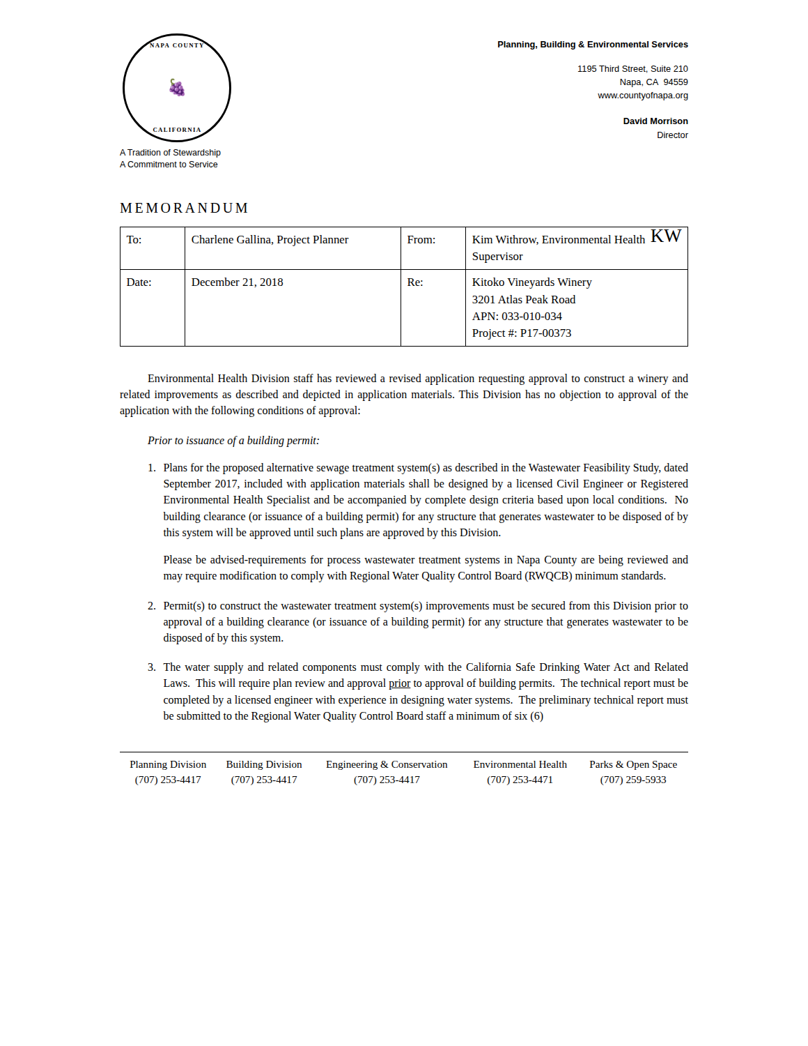NAPA COUNTY 🍇 CALIFORNIA
A Tradition of Stewardship
A Commitment to Service
Planning, Building & Environmental Services
1195 Third Street, Suite 210
Napa, CA 94559
www.countyofnapa.org
David Morrison Director
MEMORANDUM
| To: | Charlene Gallina, Project Planner | From: | KW Kim Withrow, Environmental Health Supervisor |
| Date: | December 21, 2018 | Re: | Kitoko Vineyards Winery 3201 Atlas Peak Road APN: 033-010-034 Project #: P17-00373 |
Environmental Health Division staff has reviewed a revised application requesting approval to construct a winery and related improvements as described and depicted in application materials. This Division has no objection to approval of the application with the following conditions of approval:
Prior to issuance of a building permit:
Plans for the proposed alternative sewage treatment system(s) as described in the Wastewater Feasibility Study, dated September 2017, included with application materials shall be designed by a licensed Civil Engineer or Registered Environmental Health Specialist and be accompanied by complete design criteria based upon local conditions. No building clearance (or issuance of a building permit) for any structure that generates wastewater to be disposed of by this system will be approved until such plans are approved by this Division.
Please be advised-requirements for process wastewater treatment systems in Napa County are being reviewed and may require modification to comply with Regional Water Quality Control Board (RWQCB) minimum standards.
Permit(s) to construct the wastewater treatment system(s) improvements must be secured from this Division prior to approval of a building clearance (or issuance of a building permit) for any structure that generates wastewater to be disposed of by this system.
The water supply and related components must comply with the California Safe Drinking Water Act and Related Laws. This will require plan review and approval prior to approval of building permits. The technical report must be completed by a licensed engineer with experience in designing water systems. The preliminary technical report must be submitted to the Regional Water Quality Control Board staff a minimum of six (6)
| Planning Division (707) 253-4417 | Building Division (707) 253-4417 | Engineering & Conservation (707) 253-4417 | Environmental Health (707) 253-4471 | Parks & Open Space (707) 259-5933 |